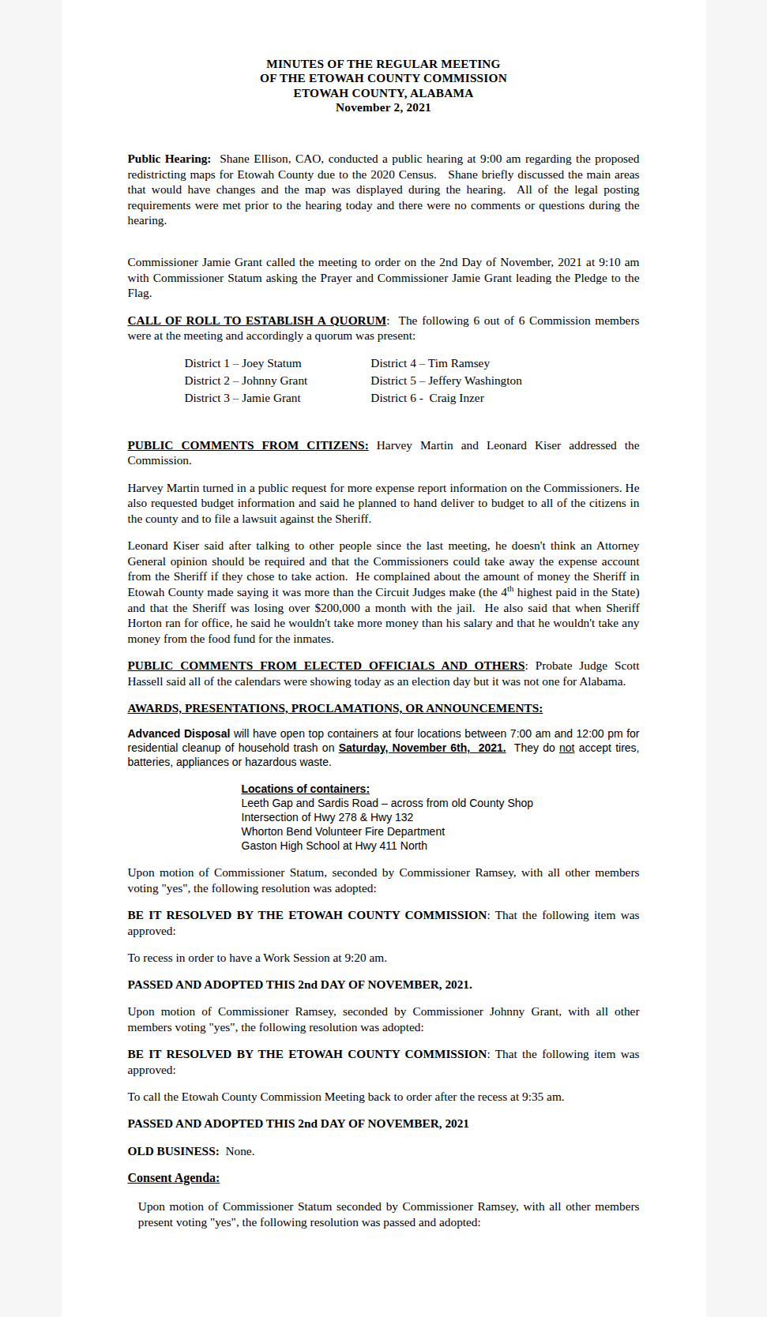MINUTES OF THE REGULAR MEETING
OF THE ETOWAH COUNTY COMMISSION
ETOWAH COUNTY, ALABAMA
November 2, 2021
Public Hearing: Shane Ellison, CAO, conducted a public hearing at 9:00 am regarding the proposed redistricting maps for Etowah County due to the 2020 Census. Shane briefly discussed the main areas that would have changes and the map was displayed during the hearing. All of the legal posting requirements were met prior to the hearing today and there were no comments or questions during the hearing.
Commissioner Jamie Grant called the meeting to order on the 2nd Day of November, 2021 at 9:10 am with Commissioner Statum asking the Prayer and Commissioner Jamie Grant leading the Pledge to the Flag.
CALL OF ROLL TO ESTABLISH A QUORUM: The following 6 out of 6 Commission members were at the meeting and accordingly a quorum was present:
| District 1 – Joey Statum | District 4 – Tim Ramsey |
| District 2 – Johnny Grant | District 5 – Jeffery Washington |
| District 3 – Jamie Grant | District 6 - Craig Inzer |
PUBLIC COMMENTS FROM CITIZENS: Harvey Martin and Leonard Kiser addressed the Commission.
Harvey Martin turned in a public request for more expense report information on the Commissioners. He also requested budget information and said he planned to hand deliver to budget to all of the citizens in the county and to file a lawsuit against the Sheriff.
Leonard Kiser said after talking to other people since the last meeting, he doesn't think an Attorney General opinion should be required and that the Commissioners could take away the expense account from the Sheriff if they chose to take action. He complained about the amount of money the Sheriff in Etowah County made saying it was more than the Circuit Judges make (the 4th highest paid in the State) and that the Sheriff was losing over $200,000 a month with the jail. He also said that when Sheriff Horton ran for office, he said he wouldn't take more money than his salary and that he wouldn't take any money from the food fund for the inmates.
PUBLIC COMMENTS FROM ELECTED OFFICIALS AND OTHERS: Probate Judge Scott Hassell said all of the calendars were showing today as an election day but it was not one for Alabama.
AWARDS, PRESENTATIONS, PROCLAMATIONS, OR ANNOUNCEMENTS:
Advanced Disposal will have open top containers at four locations between 7:00 am and 12:00 pm for residential cleanup of household trash on Saturday, November 6th, 2021. They do not accept tires, batteries, appliances or hazardous waste.
Locations of containers:
Leeth Gap and Sardis Road – across from old County Shop
Intersection of Hwy 278 & Hwy 132
Whorton Bend Volunteer Fire Department
Gaston High School at Hwy 411 North
Upon motion of Commissioner Statum, seconded by Commissioner Ramsey, with all other members voting "yes", the following resolution was adopted:
BE IT RESOLVED BY THE ETOWAH COUNTY COMMISSION: That the following item was approved:
To recess in order to have a Work Session at 9:20 am.
PASSED AND ADOPTED THIS 2nd DAY OF NOVEMBER, 2021.
Upon motion of Commissioner Ramsey, seconded by Commissioner Johnny Grant, with all other members voting "yes", the following resolution was adopted:
BE IT RESOLVED BY THE ETOWAH COUNTY COMMISSION: That the following item was approved:
To call the Etowah County Commission Meeting back to order after the recess at 9:35 am.
PASSED AND ADOPTED THIS 2nd DAY OF NOVEMBER, 2021
OLD BUSINESS: None.
Consent Agenda:
Upon motion of Commissioner Statum seconded by Commissioner Ramsey, with all other members present voting "yes", the following resolution was passed and adopted: